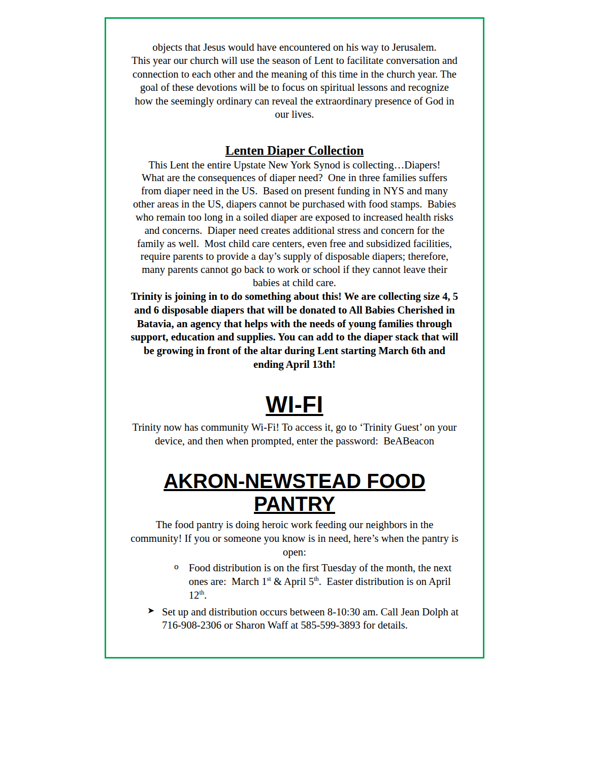objects that Jesus would have encountered on his way to Jerusalem.
This year our church will use the season of Lent to facilitate conversation and connection to each other and the meaning of this time in the church year. The goal of these devotions will be to focus on spiritual lessons and recognize how the seemingly ordinary can reveal the extraordinary presence of God in our lives.
Lenten Diaper Collection
This Lent the entire Upstate New York Synod is collecting…Diapers!
What are the consequences of diaper need? One in three families suffers from diaper need in the US. Based on present funding in NYS and many other areas in the US, diapers cannot be purchased with food stamps. Babies who remain too long in a soiled diaper are exposed to increased health risks and concerns. Diaper need creates additional stress and concern for the family as well. Most child care centers, even free and subsidized facilities, require parents to provide a day’s supply of disposable diapers; therefore, many parents cannot go back to work or school if they cannot leave their babies at child care.
Trinity is joining in to do something about this! We are collecting size 4, 5 and 6 disposable diapers that will be donated to All Babies Cherished in Batavia, an agency that helps with the needs of young families through support, education and supplies. You can add to the diaper stack that will be growing in front of the altar during Lent starting March 6th and ending April 13th!
WI-FI
Trinity now has community Wi-Fi! To access it, go to ‘Trinity Guest’ on your device, and then when prompted, enter the password: BeABeacon
AKRON-NEWSTEAD FOOD PANTRY
The food pantry is doing heroic work feeding our neighbors in the community! If you or someone you know is in need, here’s when the pantry is open:
Food distribution is on the first Tuesday of the month, the next ones are: March 1st & April 5th. Easter distribution is on April 12th.
Set up and distribution occurs between 8-10:30 am. Call Jean Dolph at 716-908-2306 or Sharon Waff at 585-599-3893 for details.